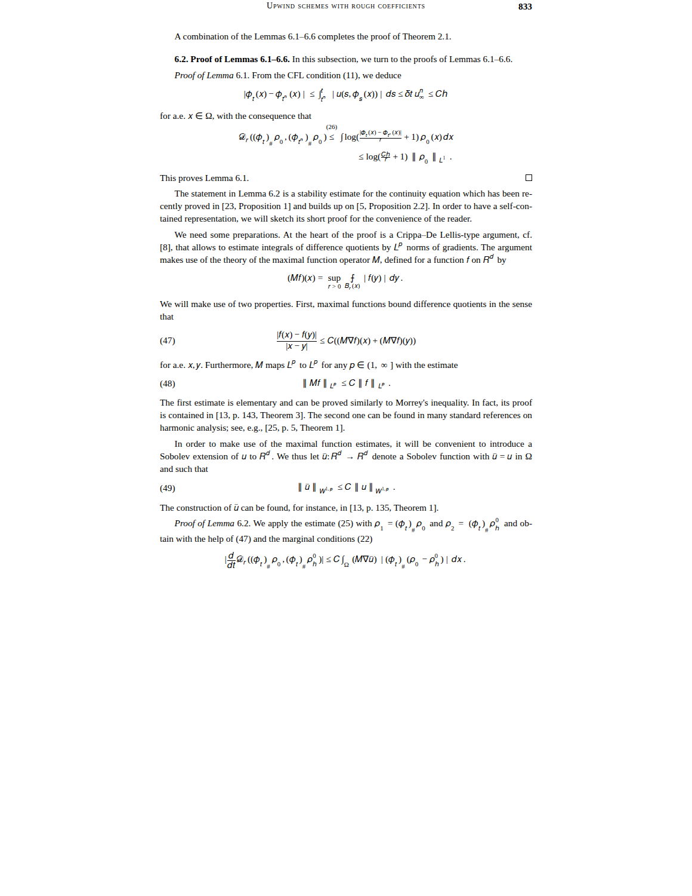Upwind schemes with rough coefficients 833
A combination of the Lemmas 6.1–6.6 completes the proof of Theorem 2.1.
6.2. Proof of Lemmas 6.1–6.6. In this subsection, we turn to the proofs of Lemmas 6.1–6.6.
Proof of Lemma 6.1. From the CFL condition (11), we deduce
| ϕt (x) − ϕtn (x) | ≤ ∫ tn t | u(s, ϕs(x) ) | ds ≤ δt u∞n ≤ Ch
for a.e. x∈Ω, with the consequence that
𝒟r ( (ϕt)# ρ0 , (ϕtn)# ρ0 ) (26)≤ ∫ log ( | ϕt(x) − ϕtn(x) | r +1 ) ρ0(x) dx
≤ log ( Chr +1 ) ∥ρ0∥ L1 .
This proves Lemma 6.1.
The statement in Lemma 6.2 is a stability estimate for the continuity equation which has been recently proved in [23, Proposition 1] and builds up on [5, Proposition 2.2]. In order to have a self-contained representation, we will sketch its short proof for the convenience of the reader.
We need some preparations. At the heart of the proof is a Crippa–De Lellis-type argument, cf. [8], that allows to estimate integrals of difference quotients by Lp norms of gradients. The argument makes use of the theory of the maximal function operator M, defined for a function f on Rd by
(Mf) (x) = sup r>0 ⨍ Br(x) |f(y)| dy .
We will make use of two properties. First, maximal functions bound difference quotients in the sense that
(47) |f(x) −f(y)| |x−y| ≤ C ( (M∇f) (x) + (M∇f) (y) )
for a.e. x,y. Furthermore, M maps Lp to Lp for any p∈(1,∞] with the estimate
(48) ∥Mf∥ Lp ≤ C ∥f∥ Lp .
The first estimate is elementary and can be proved similarly to Morrey's inequality. In fact, its proof is contained in [13, p. 143, Theorem 3]. The second one can be found in many standard references on harmonic analysis; see, e.g., [25, p. 5, Theorem 1].
In order to make use of the maximal function estimates, it will be convenient to introduce a Sobolev extension of u to Rd. We thus let u¯:Rd→Rd denote a Sobolev function with u¯=u in Ω and such that
(49) ∥u¯∥ W1,p ≤ C ∥u∥ W1,p .
The construction of u¯ can be found, for instance, in [13, p. 135, Theorem 1].
Proof of Lemma 6.2. We apply the estimate (25) with ρ1=(ϕt)#ρ0 and ρ2= (ϕt)#ρh0 and obtain with the help of (47) and the marginal conditions (22)
| ddt 𝒟r ( (ϕt)# ρ0 , (ϕt)# ρh0 ) | ≤ C ∫Ω (M∇u¯) | (ϕt)# ( ρ0 − ρh0 ) | dx .